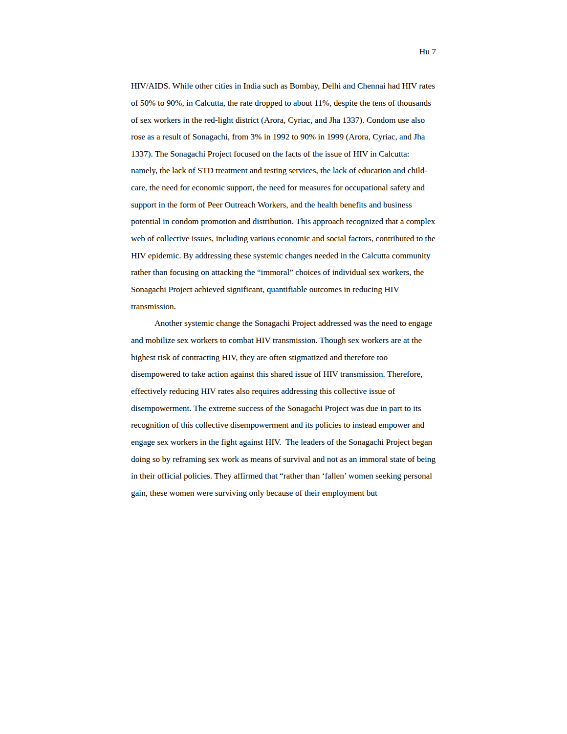Hu 7
HIV/AIDS. While other cities in India such as Bombay, Delhi and Chennai had HIV rates of 50% to 90%, in Calcutta, the rate dropped to about 11%, despite the tens of thousands of sex workers in the red-light district (Arora, Cyriac, and Jha 1337). Condom use also rose as a result of Sonagachi, from 3% in 1992 to 90% in 1999 (Arora, Cyriac, and Jha 1337). The Sonagachi Project focused on the facts of the issue of HIV in Calcutta: namely, the lack of STD treatment and testing services, the lack of education and child-care, the need for economic support, the need for measures for occupational safety and support in the form of Peer Outreach Workers, and the health benefits and business potential in condom promotion and distribution. This approach recognized that a complex web of collective issues, including various economic and social factors, contributed to the HIV epidemic. By addressing these systemic changes needed in the Calcutta community rather than focusing on attacking the “immoral” choices of individual sex workers, the Sonagachi Project achieved significant, quantifiable outcomes in reducing HIV transmission.
Another systemic change the Sonagachi Project addressed was the need to engage and mobilize sex workers to combat HIV transmission. Though sex workers are at the highest risk of contracting HIV, they are often stigmatized and therefore too disempowered to take action against this shared issue of HIV transmission. Therefore, effectively reducing HIV rates also requires addressing this collective issue of disempowerment. The extreme success of the Sonagachi Project was due in part to its recognition of this collective disempowerment and its policies to instead empower and engage sex workers in the fight against HIV. The leaders of the Sonagachi Project began doing so by reframing sex work as means of survival and not as an immoral state of being in their official policies. They affirmed that “rather than ‘fallen’ women seeking personal gain, these women were surviving only because of their employment but